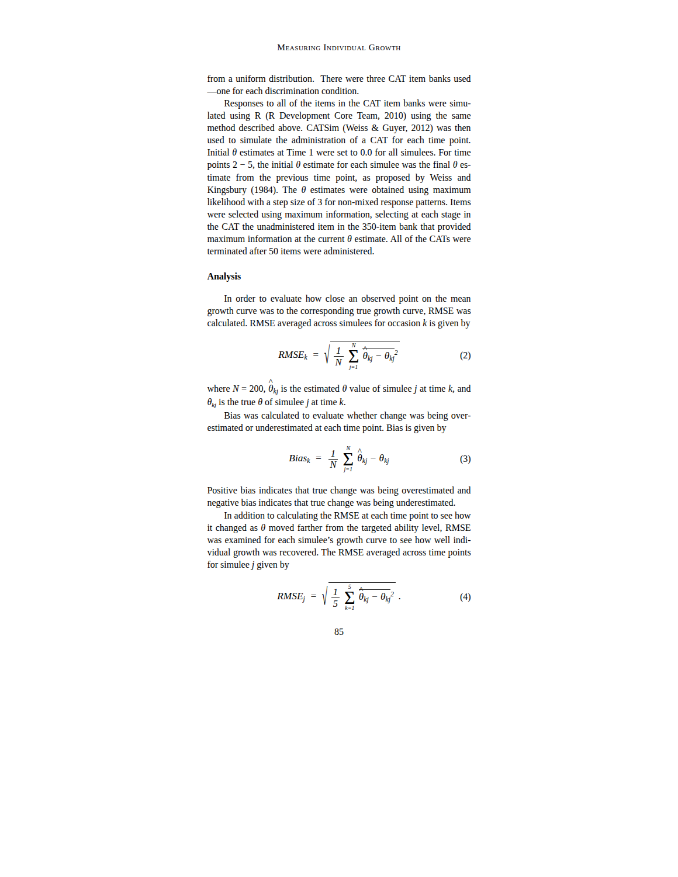Measuring Individual Growth
from a uniform distribution. There were three CAT item banks used—one for each discrimination condition.
Responses to all of the items in the CAT item banks were simulated using R (R Development Core Team, 2010) using the same method described above. CATSim (Weiss & Guyer, 2012) was then used to simulate the administration of a CAT for each time point. Initial θ estimates at Time 1 were set to 0.0 for all simulees. For time points 2 − 5, the initial θ estimate for each simulee was the final θ estimate from the previous time point, as proposed by Weiss and Kingsbury (1984). The θ estimates were obtained using maximum likelihood with a step size of 3 for non-mixed response patterns. Items were selected using maximum information, selecting at each stage in the CAT the unadministered item in the 350-item bank that provided maximum information at the current θ estimate. All of the CATs were terminated after 50 items were administered.
Analysis
In order to evaluate how close an observed point on the mean growth curve was to the corresponding true growth curve, RMSE was calculated. RMSE averaged across simulees for occasion k is given by
RMSEk = √ 1 N N Σ j=1 ^θkj − θkj 2
(2)
where N = 200, ^θkj is the estimated θ value of simulee j at time k, and θkj is the true θ of simulee j at time k.
Bias was calculated to evaluate whether change was being overestimated or underestimated at each time point. Bias is given by
Biask = 1 N N Σ j=1 ^θkj − θkj
(3)
Positive bias indicates that true change was being overestimated and negative bias indicates that true change was being underestimated.
In addition to calculating the RMSE at each time point to see how it changed as θ moved farther from the targeted ability level, RMSE was examined for each simulee’s growth curve to see how well individual growth was recovered. The RMSE averaged across time points for simulee j given by
RMSEj = √ 15 5 Σ k=1 ^θkj − θkj 2 .
(4)
85